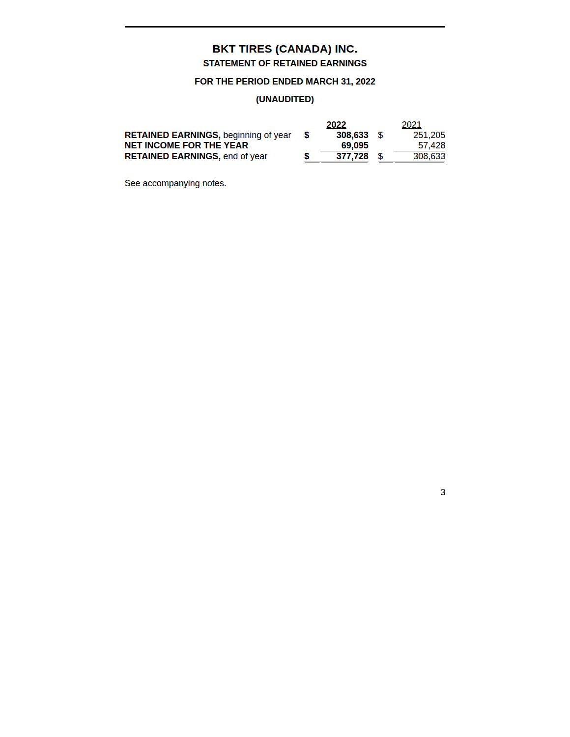BKT TIRES (CANADA) INC.
STATEMENT OF RETAINED EARNINGS
FOR THE PERIOD ENDED MARCH 31, 2022
(UNAUDITED)
| | 2022 | | 2021 |
| --- | --- | --- | --- |
| RETAINED EARNINGS, beginning of year | $ | 308,633 | | $ | 251,205 |
| NET INCOME FOR THE YEAR | | 69,095 | | | 57,428 |
| RETAINED EARNINGS, end of year | $ | 377,728 | | $ | 308,633 |
See accompanying notes.
3